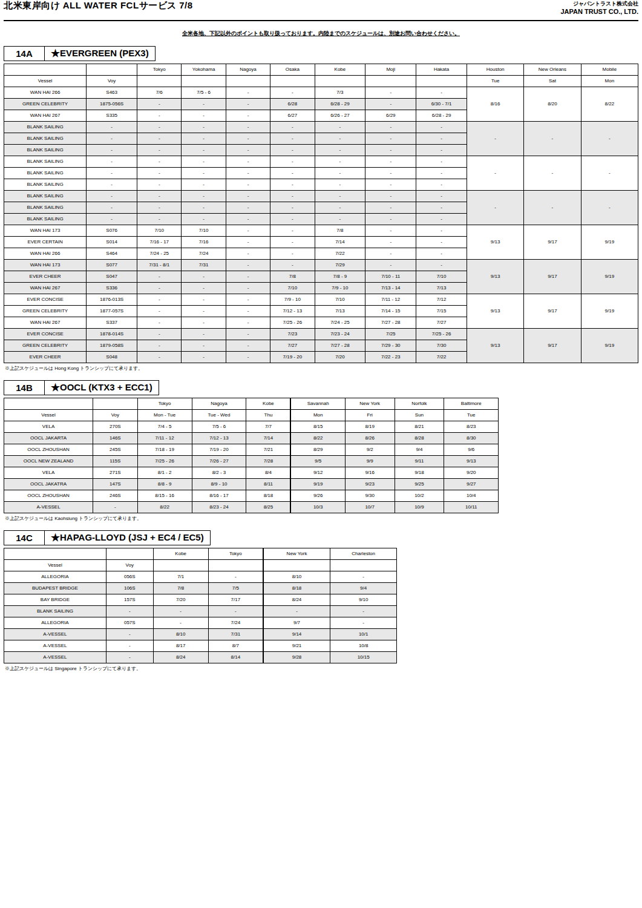北米東岸向け ALL WATER FCLサービス 7/8
ジャパントラスト株式会社
JAPAN TRUST CO., LTD.
全米各地、下記以外のポイントも取り扱っております。内陸までのスケジュールは、別途お問い合わせください。
14A
★EVERGREEN (PEX3)
| | | Tokyo | Yokohama | Nagoya | Osaka | Kobe | Moji | Hakata | Houston | New Orleans | Mobile |
| --- | --- | --- | --- | --- | --- | --- | --- | --- | --- | --- | --- |
| Vessel | Voy | | | | | | | | Tue | Sat | Mon |
| WAN HAI 266 | S463 | 7/6 | 7/5 - 6 | - | - | 7/3 | - | - | 8/16 | 8/20 | 8/22 |
| GREEN CELEBRITY | 1875-056S | - | - | - | 6/28 | 6/28 - 29 | - | 6/30 - 7/1 |
| WAN HAI 267 | S335 | - | - | - | 6/27 | 6/26 - 27 | 6/29 | 6/28 - 29 |
| BLANK SAILING | - | - | - | - | - | - | - | - | - | - | - |
| BLANK SAILING | - | - | - | - | - | - | - | - |
| BLANK SAILING | - | - | - | - | - | - | - | - |
| BLANK SAILING | - | - | - | - | - | - | - | - | - | - | - |
| BLANK SAILING | - | - | - | - | - | - | - | - |
| BLANK SAILING | - | - | - | - | - | - | - | - |
| BLANK SAILING | - | - | - | - | - | - | - | - | - | - | - |
| BLANK SAILING | - | - | - | - | - | - | - | - |
| BLANK SAILING | - | - | - | - | - | - | - | - |
| WAN HAI 173 | S076 | 7/10 | 7/10 | - | - | 7/8 | - | - | 9/13 | 9/17 | 9/19 |
| EVER CERTAIN | S014 | 7/16 - 17 | 7/16 | - | - | 7/14 | - | - |
| WAN HAI 266 | S464 | 7/24 - 25 | 7/24 | - | - | 7/22 | - | - |
| WAN HAI 173 | S077 | 7/31 - 8/1 | 7/31 | - | - | 7/29 | - | - | 9/13 | 9/17 | 9/19 |
| EVER CHEER | S047 | - | - | - | 7/8 | 7/8 - 9 | 7/10 - 11 | 7/10 |
| WAN HAI 267 | S336 | - | - | - | 7/10 | 7/9 - 10 | 7/13 - 14 | 7/13 |
| EVER CONCISE | 1876-013S | - | - | - | 7/9 - 10 | 7/10 | 7/11 - 12 | 7/12 | 9/13 | 9/17 | 9/19 |
| GREEN CELEBRITY | 1877-057S | - | - | - | 7/12 - 13 | 7/13 | 7/14 - 15 | 7/15 |
| WAN HAI 267 | S337 | - | - | - | 7/25 - 26 | 7/24 - 25 | 7/27 - 28 | 7/27 |
| EVER CONCISE | 1878-014S | - | - | - | 7/23 | 7/23 - 24 | 7/25 | 7/25 - 26 | 9/13 | 9/17 | 9/19 |
| GREEN CELEBRITY | 1879-058S | - | - | - | 7/27 | 7/27 - 28 | 7/29 - 30 | 7/30 |
| EVER CHEER | S048 | - | - | - | 7/19 - 20 | 7/20 | 7/22 - 23 | 7/22 |
※上記スケジュールは Hong Kong トランシップにて承ります。
14B
★OOCL (KTX3 + ECC1)
| | | Tokyo | Nagoya | Kobe | Savannah | New York | Norfolk | Baltimore |
| --- | --- | --- | --- | --- | --- | --- | --- | --- |
| Vessel | Voy | Mon - Tue | Tue - Wed | Thu | Mon | Fri | Sun | Tue |
| VELA | 270S | 7/4 - 5 | 7/5 - 6 | 7/7 | 8/15 | 8/19 | 8/21 | 8/23 |
| OOCL JAKARTA | 146S | 7/11 - 12 | 7/12 - 13 | 7/14 | 8/22 | 8/26 | 8/28 | 8/30 |
| OOCL ZHOUSHAN | 245S | 7/18 - 19 | 7/19 - 20 | 7/21 | 8/29 | 9/2 | 9/4 | 9/6 |
| OOCL NEW ZEALAND | 115S | 7/25 - 26 | 7/26 - 27 | 7/28 | 9/5 | 9/9 | 9/11 | 9/13 |
| VELA | 271S | 8/1 - 2 | 8/2 - 3 | 8/4 | 9/12 | 9/16 | 9/18 | 9/20 |
| OOCL JAKATRA | 147S | 8/8 - 9 | 8/9 - 10 | 8/11 | 9/19 | 9/23 | 9/25 | 9/27 |
| OOCL ZHOUSHAN | 246S | 8/15 - 16 | 8/16 - 17 | 8/18 | 9/26 | 9/30 | 10/2 | 10/4 |
| A-VESSEL | - | 8/22 | 8/23 - 24 | 8/25 | 10/3 | 10/7 | 10/9 | 10/11 |
※上記スケジュールは Kaohsiung トランシップにて承ります。
14C
★HAPAG-LLOYD (JSJ + EC4 / EC5)
| | | Kobe | Tokyo | New York | Charleston |
| --- | --- | --- | --- | --- | --- |
| Vessel | Voy | | | | |
| ALLEGORIA | 056S | 7/1 | - | 8/10 | - |
| BUDAPEST BRIDGE | 106S | 7/8 | 7/5 | 8/18 | 9/4 |
| BAY BRIDGE | 157S | 7/20 | 7/17 | 8/24 | 9/10 |
| BLANK SAILING | - | - | - | - | - |
| ALLEGORIA | 057S | - | 7/24 | 9/7 | - |
| A-VESSEL | - | 8/10 | 7/31 | 9/14 | 10/1 |
| A-VESSEL | - | 8/17 | 8/7 | 9/21 | 10/8 |
| A-VESSEL | - | 8/24 | 8/14 | 9/28 | 10/15 |
※上記スケジュールは Singapore トランシップにて承ります。